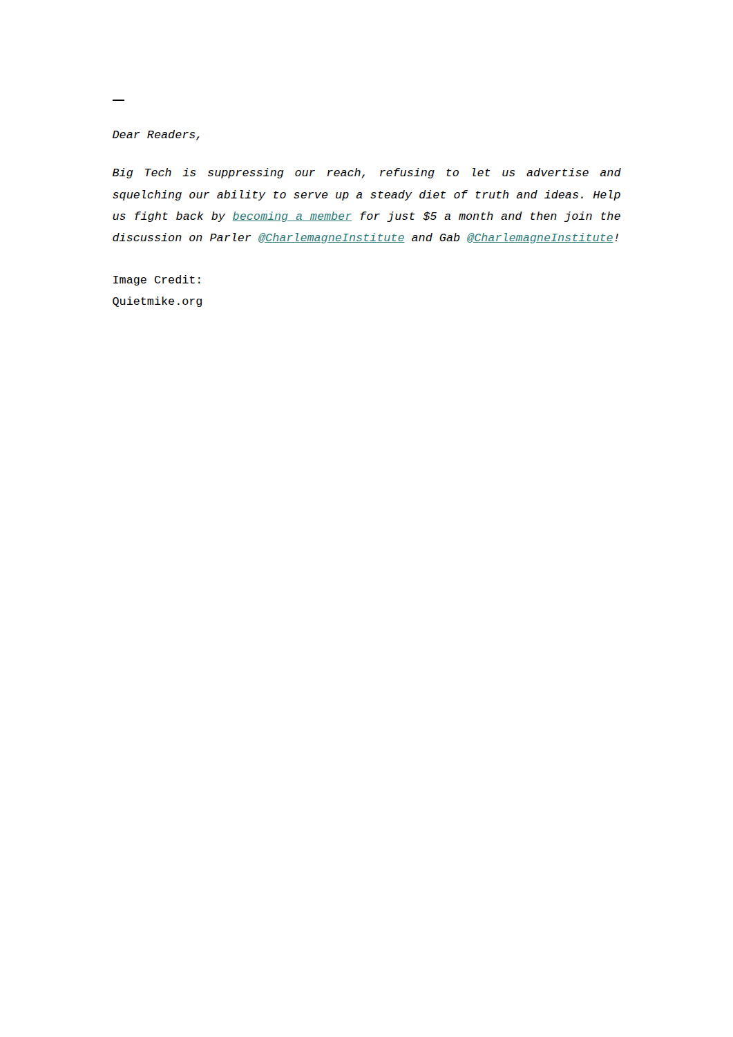Dear Readers,
Big Tech is suppressing our reach, refusing to let us advertise and squelching our ability to serve up a steady diet of truth and ideas. Help us fight back by becoming a member for just $5 a month and then join the discussion on Parler @CharlemagneInstitute and Gab @CharlemagneInstitute!
Image Credit:
Quietmike.org